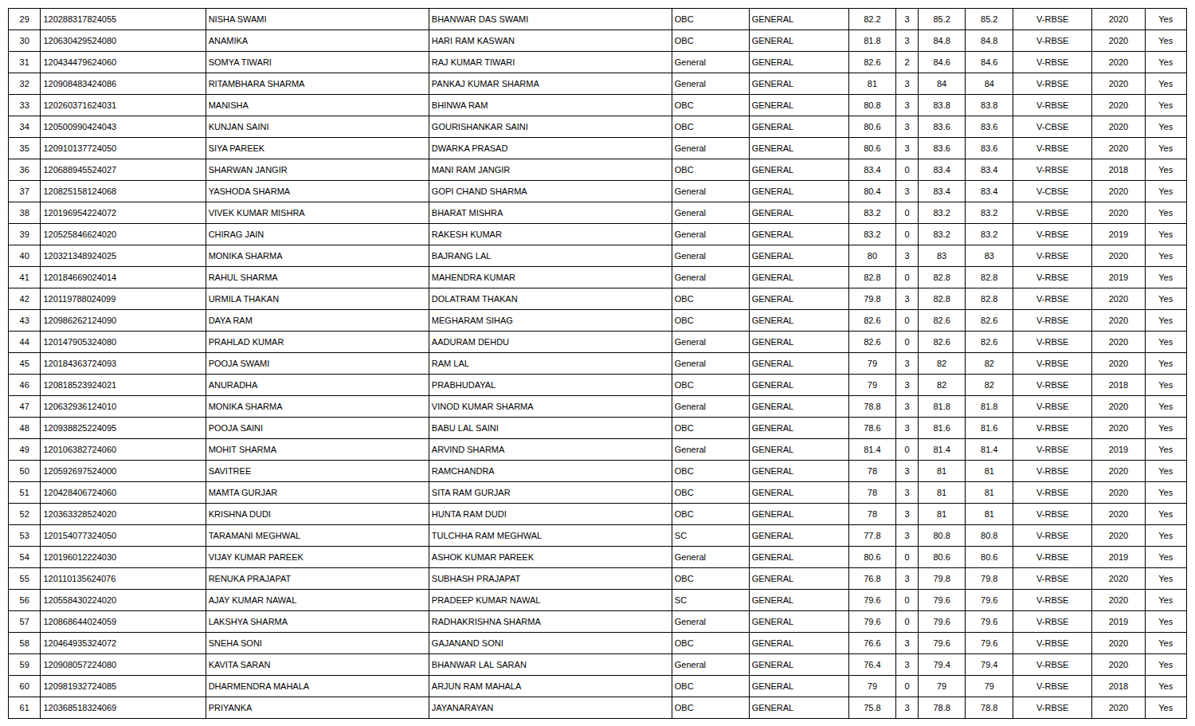| 29 | 120288317824055 | NISHA SWAMI | BHANWAR DAS SWAMI | OBC | GENERAL | 82.2 | 3 | 85.2 | 85.2 | V-RBSE | 2020 | Yes |
| 30 | 120630429524080 | ANAMIKA | HARI RAM KASWAN | OBC | GENERAL | 81.8 | 3 | 84.8 | 84.8 | V-RBSE | 2020 | Yes |
| 31 | 120434479624060 | SOMYA TIWARI | RAJ KUMAR TIWARI | General | GENERAL | 82.6 | 2 | 84.6 | 84.6 | V-RBSE | 2020 | Yes |
| 32 | 120908483424086 | RITAMBHARA SHARMA | PANKAJ KUMAR SHARMA | General | GENERAL | 81 | 3 | 84 | 84 | V-RBSE | 2020 | Yes |
| 33 | 120260371624031 | MANISHA | BHINWA RAM | OBC | GENERAL | 80.8 | 3 | 83.8 | 83.8 | V-RBSE | 2020 | Yes |
| 34 | 120500990424043 | KUNJAN SAINI | GOURISHANKAR SAINI | OBC | GENERAL | 80.6 | 3 | 83.6 | 83.6 | V-CBSE | 2020 | Yes |
| 35 | 120910137724050 | SIYA PAREEK | DWARKA PRASAD | General | GENERAL | 80.6 | 3 | 83.6 | 83.6 | V-RBSE | 2020 | Yes |
| 36 | 120688945524027 | SHARWAN JANGIR | MANI RAM JANGIR | OBC | GENERAL | 83.4 | 0 | 83.4 | 83.4 | V-RBSE | 2018 | Yes |
| 37 | 120825158124068 | YASHODA SHARMA | GOPI CHAND SHARMA | General | GENERAL | 80.4 | 3 | 83.4 | 83.4 | V-CBSE | 2020 | Yes |
| 38 | 120196954224072 | VIVEK KUMAR MISHRA | BHARAT MISHRA | General | GENERAL | 83.2 | 0 | 83.2 | 83.2 | V-RBSE | 2020 | Yes |
| 39 | 120525846624020 | CHIRAG JAIN | RAKESH KUMAR | General | GENERAL | 83.2 | 0 | 83.2 | 83.2 | V-RBSE | 2019 | Yes |
| 40 | 120321348924025 | MONIKA SHARMA | BAJRANG LAL | General | GENERAL | 80 | 3 | 83 | 83 | V-RBSE | 2020 | Yes |
| 41 | 120184669024014 | RAHUL SHARMA | MAHENDRA KUMAR | General | GENERAL | 82.8 | 0 | 82.8 | 82.8 | V-RBSE | 2019 | Yes |
| 42 | 120119788024099 | URMILA THAKAN | DOLATRAM THAKAN | OBC | GENERAL | 79.8 | 3 | 82.8 | 82.8 | V-RBSE | 2020 | Yes |
| 43 | 120986262124090 | DAYA RAM | MEGHARAM SIHAG | OBC | GENERAL | 82.6 | 0 | 82.6 | 82.6 | V-RBSE | 2020 | Yes |
| 44 | 120147905324080 | PRAHLAD KUMAR | AADURAM DEHDU | General | GENERAL | 82.6 | 0 | 82.6 | 82.6 | V-RBSE | 2020 | Yes |
| 45 | 120184363724093 | POOJA SWAMI | RAM LAL | General | GENERAL | 79 | 3 | 82 | 82 | V-RBSE | 2020 | Yes |
| 46 | 120818523924021 | ANURADHA | PRABHUDAYAL | OBC | GENERAL | 79 | 3 | 82 | 82 | V-RBSE | 2018 | Yes |
| 47 | 120632936124010 | MONIKA SHARMA | VINOD KUMAR SHARMA | General | GENERAL | 78.8 | 3 | 81.8 | 81.8 | V-RBSE | 2020 | Yes |
| 48 | 120938825224095 | POOJA SAINI | BABU LAL SAINI | OBC | GENERAL | 78.6 | 3 | 81.6 | 81.6 | V-RBSE | 2020 | Yes |
| 49 | 120106382724060 | MOHIT SHARMA | ARVIND SHARMA | General | GENERAL | 81.4 | 0 | 81.4 | 81.4 | V-RBSE | 2019 | Yes |
| 50 | 120592697524000 | SAVITREE | RAMCHANDRA | OBC | GENERAL | 78 | 3 | 81 | 81 | V-RBSE | 2020 | Yes |
| 51 | 120428406724060 | MAMTA GURJAR | SITA RAM GURJAR | OBC | GENERAL | 78 | 3 | 81 | 81 | V-RBSE | 2020 | Yes |
| 52 | 120363328524020 | KRISHNA DUDI | HUNTA RAM DUDI | OBC | GENERAL | 78 | 3 | 81 | 81 | V-RBSE | 2020 | Yes |
| 53 | 120154077324050 | TARAMANI MEGHWAL | TULCHHA RAM MEGHWAL | SC | GENERAL | 77.8 | 3 | 80.8 | 80.8 | V-RBSE | 2020 | Yes |
| 54 | 120196012224030 | VIJAY KUMAR PAREEK | ASHOK KUMAR PAREEK | General | GENERAL | 80.6 | 0 | 80.6 | 80.6 | V-RBSE | 2019 | Yes |
| 55 | 120110135624076 | RENUKA PRAJAPAT | SUBHASH PRAJAPAT | OBC | GENERAL | 76.8 | 3 | 79.8 | 79.8 | V-RBSE | 2020 | Yes |
| 56 | 120558430224020 | AJAY KUMAR NAWAL | PRADEEP KUMAR NAWAL | SC | GENERAL | 79.6 | 0 | 79.6 | 79.6 | V-RBSE | 2020 | Yes |
| 57 | 120868644024059 | LAKSHYA SHARMA | RADHAKRISHNA SHARMA | General | GENERAL | 79.6 | 0 | 79.6 | 79.6 | V-RBSE | 2019 | Yes |
| 58 | 120464935324072 | SNEHA SONI | GAJANAND SONI | OBC | GENERAL | 76.6 | 3 | 79.6 | 79.6 | V-RBSE | 2020 | Yes |
| 59 | 120908057224080 | KAVITA SARAN | BHANWAR LAL SARAN | General | GENERAL | 76.4 | 3 | 79.4 | 79.4 | V-RBSE | 2020 | Yes |
| 60 | 120981932724085 | DHARMENDRA MAHALA | ARJUN RAM MAHALA | OBC | GENERAL | 79 | 0 | 79 | 79 | V-RBSE | 2018 | Yes |
| 61 | 120368518324069 | PRIYANKA | JAYANARAYAN | OBC | GENERAL | 75.8 | 3 | 78.8 | 78.8 | V-RBSE | 2020 | Yes |